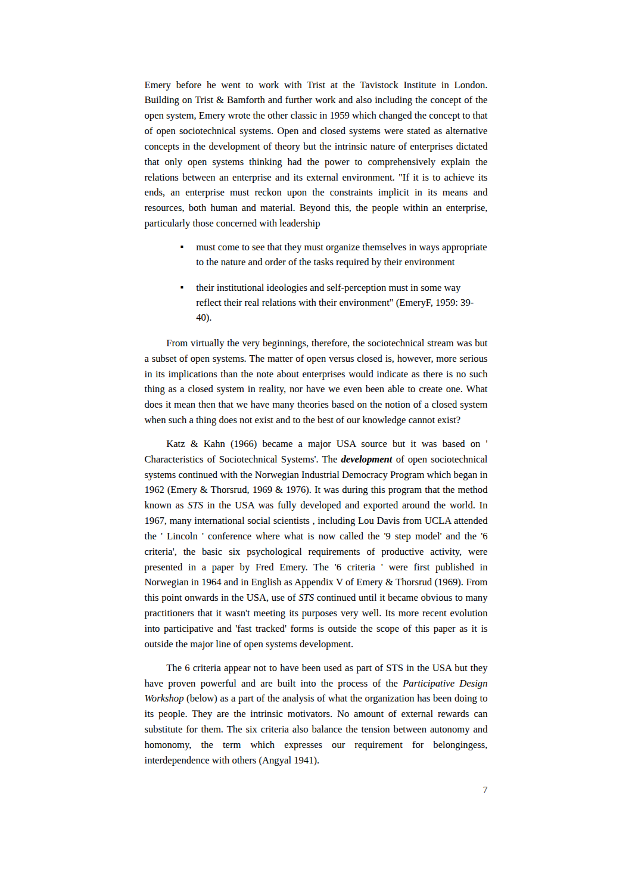Emery before he went to work with Trist at the Tavistock Institute in London. Building on Trist & Bamforth and further work and also including the concept of the open system, Emery wrote the other classic in 1959 which changed the concept to that of open sociotechnical systems. Open and closed systems were stated as alternative concepts in the development of theory but the intrinsic nature of enterprises dictated that only open systems thinking had the power to comprehensively explain the relations between an enterprise and its external environment. "If it is to achieve its ends, an enterprise must reckon upon the constraints implicit in its means and resources, both human and material. Beyond this, the people within an enterprise, particularly those concerned with leadership
must come to see that they must organize themselves in ways appropriate to the nature and order of the tasks required by their environment
their institutional ideologies and self-perception must in some way reflect their real relations with their environment" (EmeryF, 1959: 39-40).
From virtually the very beginnings, therefore, the sociotechnical stream was but a subset of open systems. The matter of open versus closed is, however, more serious in its implications than the note about enterprises would indicate as there is no such thing as a closed system in reality, nor have we even been able to create one. What does it mean then that we have many theories based on the notion of a closed system when such a thing does not exist and to the best of our knowledge cannot exist?
Katz & Kahn (1966) became a major USA source but it was based on ' Characteristics of Sociotechnical Systems'. The development of open sociotechnical systems continued with the Norwegian Industrial Democracy Program which began in 1962 (Emery & Thorsrud, 1969 & 1976). It was during this program that the method known as STS in the USA was fully developed and exported around the world. In 1967, many international social scientists , including Lou Davis from UCLA attended the ' Lincoln ' conference where what is now called the '9 step model' and the '6 criteria', the basic six psychological requirements of productive activity, were presented in a paper by Fred Emery. The '6 criteria ' were first published in Norwegian in 1964 and in English as Appendix V of Emery & Thorsrud (1969). From this point onwards in the USA, use of STS continued until it became obvious to many practitioners that it wasn't meeting its purposes very well. Its more recent evolution into participative and 'fast tracked' forms is outside the scope of this paper as it is outside the major line of open systems development.
The 6 criteria appear not to have been used as part of STS in the USA but they have proven powerful and are built into the process of the Participative Design Workshop (below) as a part of the analysis of what the organization has been doing to its people. They are the intrinsic motivators. No amount of external rewards can substitute for them. The six criteria also balance the tension between autonomy and homonomy, the term which expresses our requirement for belongingess, interdependence with others (Angyal 1941).
7